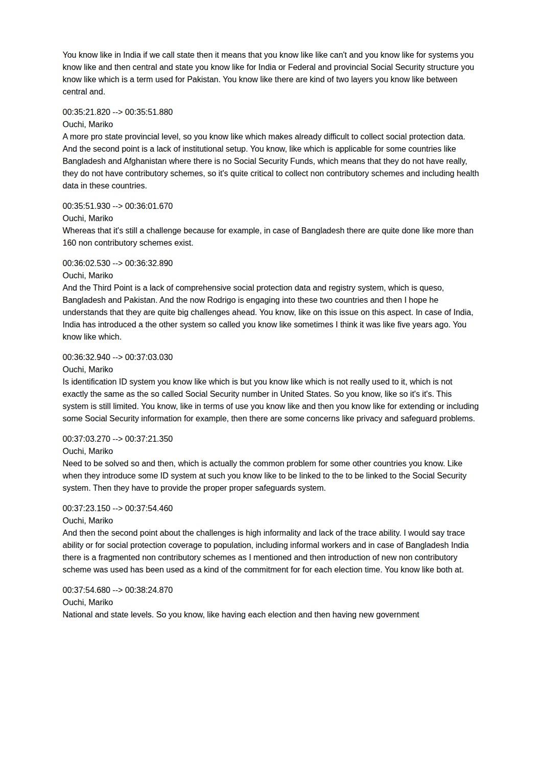You know like in India if we call state then it means that you know like like can't and you know like for systems you know like and then central and state you know like for India or Federal and provincial Social Security structure you know like which is a term used for Pakistan. You know like there are kind of two layers you know like between central and.
00:35:21.820 --> 00:35:51.880
Ouchi, Mariko
A more pro state provincial level, so you know like which makes already difficult to collect social protection data. And the second point is a lack of institutional setup. You know, like which is applicable for some countries like Bangladesh and Afghanistan where there is no Social Security Funds, which means that they do not have really, they do not have contributory schemes, so it's quite critical to collect non contributory schemes and including health data in these countries.
00:35:51.930 --> 00:36:01.670
Ouchi, Mariko
Whereas that it's still a challenge because for example, in case of Bangladesh there are quite done like more than 160 non contributory schemes exist.
00:36:02.530 --> 00:36:32.890
Ouchi, Mariko
And the Third Point is a lack of comprehensive social protection data and registry system, which is queso, Bangladesh and Pakistan. And the now Rodrigo is engaging into these two countries and then I hope he understands that they are quite big challenges ahead. You know, like on this issue on this aspect. In case of India, India has introduced a the other system so called you know like sometimes I think it was like five years ago. You know like which.
00:36:32.940 --> 00:37:03.030
Ouchi, Mariko
Is identification ID system you know like which is but you know like which is not really used to it, which is not exactly the same as the so called Social Security number in United States. So you know, like so it's it's. This system is still limited. You know, like in terms of use you know like and then you know like for extending or including some Social Security information for example, then there are some concerns like privacy and safeguard problems.
00:37:03.270 --> 00:37:21.350
Ouchi, Mariko
Need to be solved so and then, which is actually the common problem for some other countries you know. Like when they introduce some ID system at such you know like to be linked to the to be linked to the Social Security system. Then they have to provide the proper proper safeguards system.
00:37:23.150 --> 00:37:54.460
Ouchi, Mariko
And then the second point about the challenges is high informality and lack of the trace ability. I would say trace ability or for social protection coverage to population, including informal workers and in case of Bangladesh India there is a fragmented non contributory schemes as I mentioned and then introduction of new non contributory scheme was used has been used as a kind of the commitment for for each election time. You know like both at.
00:37:54.680 --> 00:38:24.870
Ouchi, Mariko
National and state levels. So you know, like having each election and then having new government